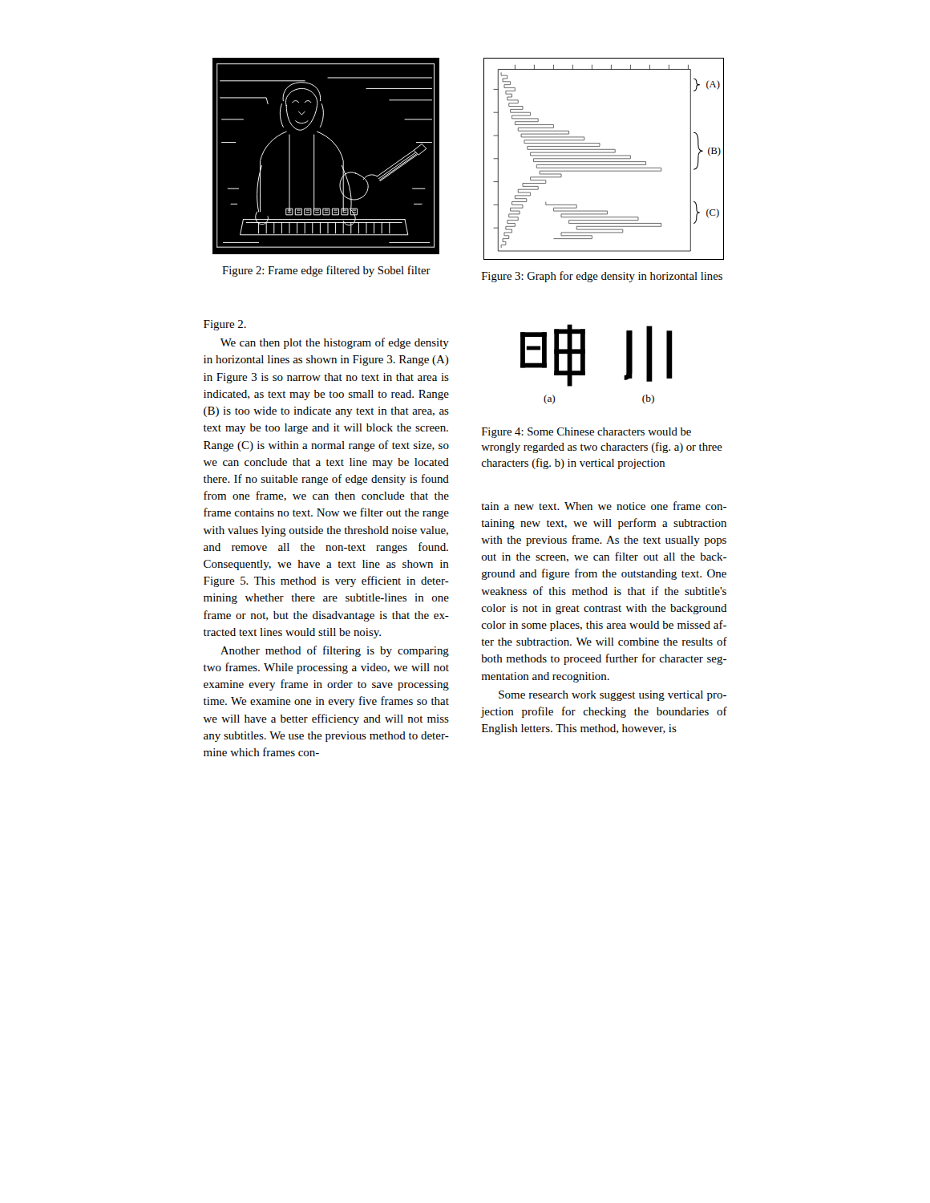Figure 2: Frame edge filtered by Sobel filter
Figure 2.
We can then plot the histogram of edge density in horizontal lines as shown in Figure 3. Range (A) in Figure 3 is so narrow that no text in that area is indicated, as text may be too small to read. Range (B) is too wide to indicate any text in that area, as text may be too large and it will block the screen. Range (C) is within a normal range of text size, so we can conclude that a text line may be located there. If no suitable range of edge density is found from one frame, we can then conclude that the frame contains no text. Now we filter out the range with values lying outside the threshold noise value, and remove all the non-text ranges found. Consequently, we have a text line as shown in Figure 5. This method is very efficient in determining whether there are subtitle-lines in one frame or not, but the disadvantage is that the extracted text lines would still be noisy.
Another method of filtering is by comparing two frames. While processing a video, we will not examine every frame in order to save processing time. We examine one in every five frames so that we will have a better efficiency and will not miss any subtitles. We use the previous method to determine which frames con-
(A) (B) (C)
Figure 3: Graph for edge density in horizontal lines
(a) (b)
Figure 4: Some Chinese characters would be wrongly regarded as two characters (fig. a) or three characters (fig. b) in vertical projection
tain a new text. When we notice one frame containing new text, we will perform a subtraction with the previous frame. As the text usually pops out in the screen, we can filter out all the background and figure from the outstanding text. One weakness of this method is that if the subtitle's color is not in great contrast with the background color in some places, this area would be missed after the subtraction. We will combine the results of both methods to proceed further for character segmentation and recognition.
Some research work suggest using vertical projection profile for checking the boundaries of English letters. This method, however, is